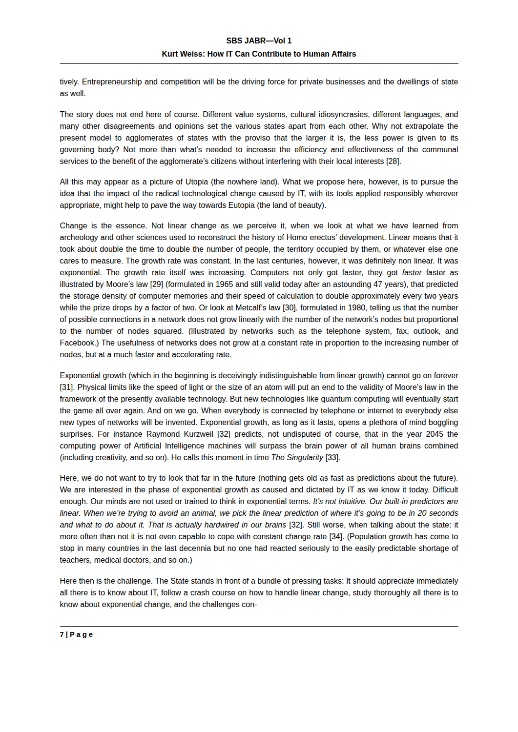SBS JABR—Vol 1 Kurt Weiss: How IT Can Contribute to Human Affairs
tively. Entrepreneurship and competition will be the driving force for private businesses and the dwellings of state as well.
The story does not end here of course. Different value systems, cultural idiosyncrasies, different languages, and many other disagreements and opinions set the various states apart from each other. Why not extrapolate the present model to agglomerates of states with the proviso that the larger it is, the less power is given to its governing body? Not more than what’s needed to increase the efficiency and effectiveness of the communal services to the benefit of the agglomerate’s citizens without interfering with their local interests [28].
All this may appear as a picture of Utopia (the nowhere land). What we propose here, however, is to pursue the idea that the impact of the radical technological change caused by IT, with its tools applied responsibly wherever appropriate, might help to pave the way towards Eutopia (the land of beauty).
Change is the essence. Not linear change as we perceive it, when we look at what we have learned from archeology and other sciences used to reconstruct the history of Homo erectus’ development. Linear means that it took about double the time to double the number of people, the territory occupied by them, or whatever else one cares to measure. The growth rate was constant. In the last centuries, however, it was definitely non linear. It was exponential. The growth rate itself was increasing. Computers not only got faster, they got faster faster as illustrated by Moore’s law [29] (formulated in 1965 and still valid today after an astounding 47 years), that predicted the storage density of computer memories and their speed of calculation to double approximately every two years while the prize drops by a factor of two. Or look at Metcalf’s law [30], formulated in 1980, telling us that the number of possible connections in a network does not grow linearly with the number of the network’s nodes but proportional to the number of nodes squared. (Illustrated by networks such as the telephone system, fax, outlook, and Facebook.) The usefulness of networks does not grow at a constant rate in proportion to the increasing number of nodes, but at a much faster and accelerating rate.
Exponential growth (which in the beginning is deceivingly indistinguishable from linear growth) cannot go on forever [31]. Physical limits like the speed of light or the size of an atom will put an end to the validity of Moore’s law in the framework of the presently available technology. But new technologies like quantum computing will eventually start the game all over again. And on we go. When everybody is connected by telephone or internet to everybody else new types of networks will be invented. Exponential growth, as long as it lasts, opens a plethora of mind boggling surprises. For instance Raymond Kurzweil [32] predicts, not undisputed of course, that in the year 2045 the computing power of Artificial Intelligence machines will surpass the brain power of all human brains combined (including creativity, and so on). He calls this moment in time The Singularity [33].
Here, we do not want to try to look that far in the future (nothing gets old as fast as predictions about the future). We are interested in the phase of exponential growth as caused and dictated by IT as we know it today. Difficult enough. Our minds are not used or trained to think in exponential terms. It’s not intuitive. Our built-in predictors are linear. When we’re trying to avoid an animal, we pick the linear prediction of where it’s going to be in 20 seconds and what to do about it. That is actually hardwired in our brains [32]. Still worse, when talking about the state: it more often than not it is not even capable to cope with constant change rate [34]. (Population growth has come to stop in many countries in the last decennia but no one had reacted seriously to the easily predictable shortage of teachers, medical doctors, and so on.)
Here then is the challenge. The State stands in front of a bundle of pressing tasks: It should appreciate immediately all there is to know about IT, follow a crash course on how to handle linear change, study thoroughly all there is to know about exponential change, and the challenges con-
7 | P a g e